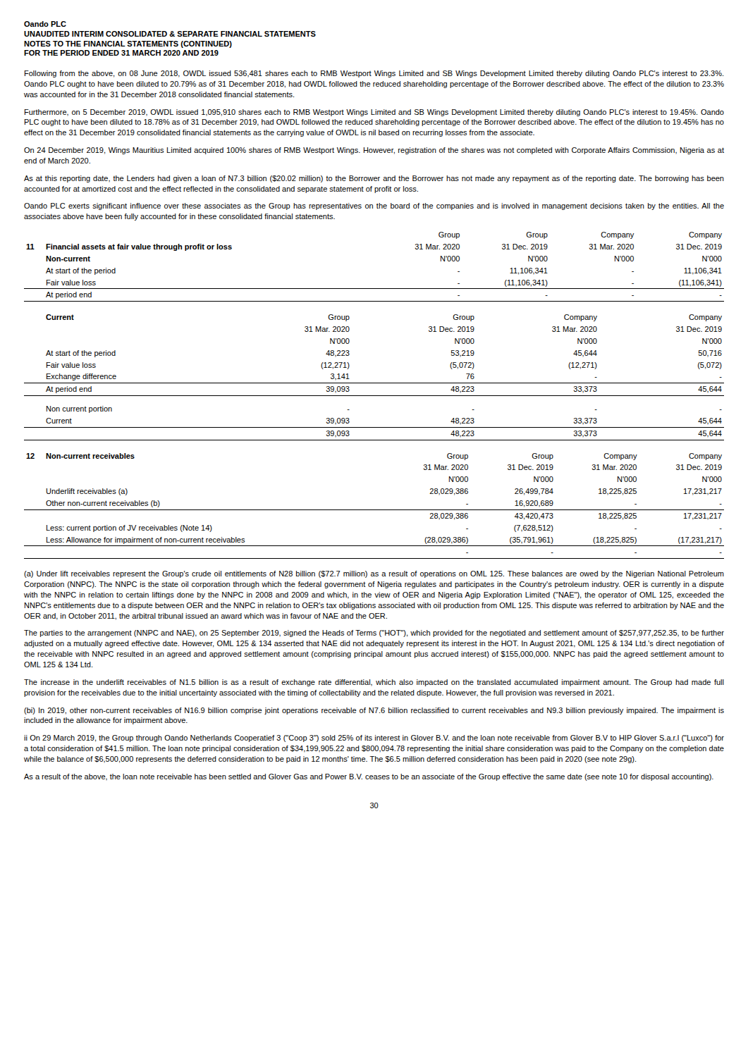Oando PLC
UNAUDITED INTERIM CONSOLIDATED & SEPARATE FINANCIAL STATEMENTS
NOTES TO THE FINANCIAL STATEMENTS (CONTINUED)
FOR THE PERIOD ENDED 31 MARCH 2020 AND 2019
Following from the above, on 08 June 2018, OWDL issued 536,481 shares each to RMB Westport Wings Limited and SB Wings Development Limited thereby diluting Oando PLC's interest to 23.3%. Oando PLC ought to have been diluted to 20.79% as of 31 December 2018, had OWDL followed the reduced shareholding percentage of the Borrower described above. The effect of the dilution to 23.3% was accounted for in the 31 December 2018 consolidated financial statements.
Furthermore, on 5 December 2019, OWDL issued 1,095,910 shares each to RMB Westport Wings Limited and SB Wings Development Limited thereby diluting Oando PLC's interest to 19.45%. Oando PLC ought to have been diluted to 18.78% as of 31 December 2019, had OWDL followed the reduced shareholding percentage of the Borrower described above. The effect of the dilution to 19.45% has no effect on the 31 December 2019 consolidated financial statements as the carrying value of OWDL is nil based on recurring losses from the associate.
On 24 December 2019, Wings Mauritius Limited acquired 100% shares of RMB Westport Wings. However, registration of the shares was not completed with Corporate Affairs Commission, Nigeria as at end of March 2020.
As at this reporting date, the Lenders had given a loan of N7.3 billion ($20.02 million) to the Borrower and the Borrower has not made any repayment as of the reporting date. The borrowing has been accounted for at amortized cost and the effect reflected in the consolidated and separate statement of profit or loss.
Oando PLC exerts significant influence over these associates as the Group has representatives on the board of the companies and is involved in management decisions taken by the entities. All the associates above have been fully accounted for in these consolidated financial statements.
| | | Group | Group | Company | Company |
| 11 | Financial assets at fair value through profit or loss | 31 Mar. 2020 | 31 Dec. 2019 | 31 Mar. 2020 | 31 Dec. 2019 |
| | Non-current | N'000 | N'000 | N'000 | N'000 |
| | At start of the period | - | 11,106,341 | - | 11,106,341 |
| | Fair value loss | - | (11,106,341) | - | (11,106,341) |
| | At period end | - | - | - | - |
| | Current | Group | Group | Company | Company |
| | | 31 Mar. 2020 | 31 Dec. 2019 | 31 Mar. 2020 | 31 Dec. 2019 |
| | | N'000 | N'000 | N'000 | N'000 |
| | At start of the period | 48,223 | 53,219 | 45,644 | 50,716 |
| | Fair value loss | (12,271) | (5,072) | (12,271) | (5,072) |
| | Exchange difference | 3,141 | 76 | - | - |
| | At period end | 39,093 | 48,223 | 33,373 | 45,644 |
| | Non current portion | - | - | - | - |
| | Current | 39,093 | 48,223 | 33,373 | 45,644 |
| | | 39,093 | 48,223 | 33,373 | 45,644 |
| 12 | Non-current receivables | Group | Group | Company | Company |
| | | 31 Mar. 2020 | 31 Dec. 2019 | 31 Mar. 2020 | 31 Dec. 2019 |
| | | N'000 | N'000 | N'000 | N'000 |
| | Underlift receivables (a) | 28,029,386 | 26,499,784 | 18,225,825 | 17,231,217 |
| | Other non-current receivables (b) | - | 16,920,689 | - | - |
| | | 28,029,386 | 43,420,473 | 18,225,825 | 17,231,217 |
| | Less: current portion of JV receivables (Note 14) | - | (7,628,512) | - | - |
| | Less: Allowance for impairment of non-current receivables | (28,029,386) | (35,791,961) | (18,225,825) | (17,231,217) |
| | | - | - | - | - |
(a) Under lift receivables represent the Group's crude oil entitlements of N28 billion ($72.7 million) as a result of operations on OML 125. These balances are owed by the Nigerian National Petroleum Corporation (NNPC). The NNPC is the state oil corporation through which the federal government of Nigeria regulates and participates in the Country's petroleum industry. OER is currently in a dispute with the NNPC in relation to certain liftings done by the NNPC in 2008 and 2009 and which, in the view of OER and Nigeria Agip Exploration Limited ("NAE"), the operator of OML 125, exceeded the NNPC's entitlements due to a dispute between OER and the NNPC in relation to OER's tax obligations associated with oil production from OML 125. This dispute was referred to arbitration by NAE and the OER and, in October 2011, the arbitral tribunal issued an award which was in favour of NAE and the OER.
The parties to the arrangement (NNPC and NAE), on 25 September 2019, signed the Heads of Terms ("HOT"), which provided for the negotiated and settlement amount of $257,977,252.35, to be further adjusted on a mutually agreed effective date. However, OML 125 & 134 asserted that NAE did not adequately represent its interest in the HOT. In August 2021, OML 125 & 134 Ltd.'s direct negotiation of the receivable with NNPC resulted in an agreed and approved settlement amount (comprising principal amount plus accrued interest) of $155,000,000. NNPC has paid the agreed settlement amount to OML 125 & 134 Ltd.
The increase in the underlift receivables of N1.5 billion is as a result of exchange rate differential, which also impacted on the translated accumulated impairment amount. The Group had made full provision for the receivables due to the initial uncertainty associated with the timing of collectability and the related dispute. However, the full provision was reversed in 2021.
(bi) In 2019, other non-current receivables of N16.9 billion comprise joint operations receivable of N7.6 billion reclassified to current receivables and N9.3 billion previously impaired. The impairment is included in the allowance for impairment above.
ii On 29 March 2019, the Group through Oando Netherlands Cooperatief 3 ("Coop 3") sold 25% of its interest in Glover B.V. and the loan note receivable from Glover B.V to HIP Glover S.a.r.l ("Luxco") for a total consideration of $41.5 million. The loan note principal consideration of $34,199,905.22 and $800,094.78 representing the initial share consideration was paid to the Company on the completion date while the balance of $6,500,000 represents the deferred consideration to be paid in 12 months' time. The $6.5 million deferred consideration has been paid in 2020 (see note 29g).
As a result of the above, the loan note receivable has been settled and Glover Gas and Power B.V. ceases to be an associate of the Group effective the same date (see note 10 for disposal accounting).
30